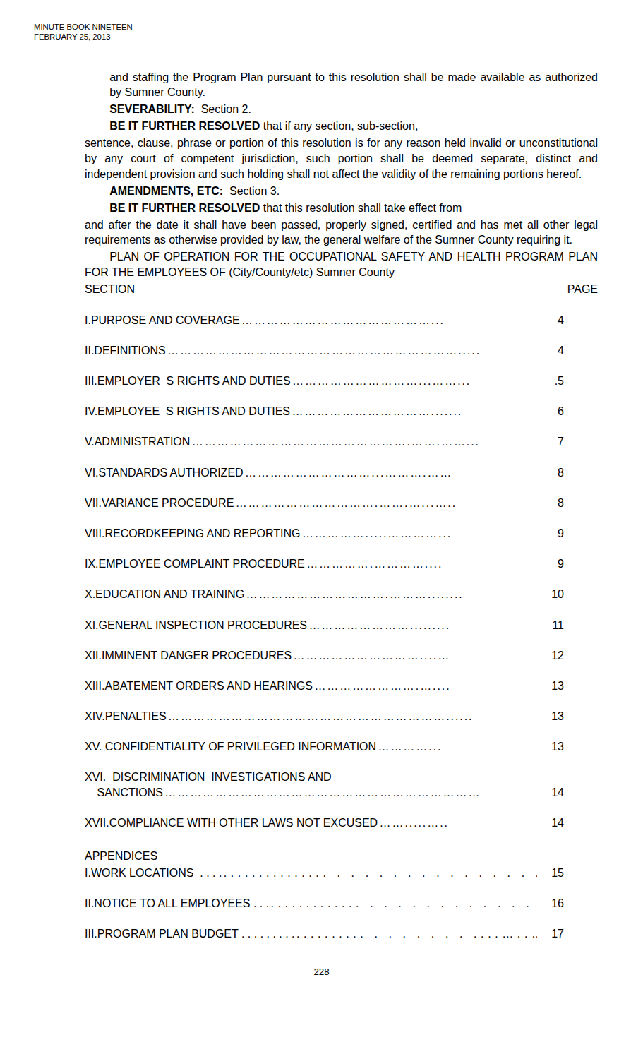MINUTE BOOK NINETEEN
FEBRUARY 25, 2013
and staffing the Program Plan pursuant to this resolution shall be made available as authorized by Sumner County.
SEVERABILITY: Section 2.
BE IT FURTHER RESOLVED that if any section, sub-section,
sentence, clause, phrase or portion of this resolution is for any reason held invalid or unconstitutional by any court of competent jurisdiction, such portion shall be deemed separate, distinct and independent provision and such holding shall not affect the validity of the remaining portions hereof.
AMENDMENTS, ETC: Section 3.
BE IT FURTHER RESOLVED that this resolution shall take effect from
and after the date it shall have been passed, properly signed, certified and has met all other legal requirements as otherwise provided by law, the general welfare of the Sumner County requiring it.
PLAN OF OPERATION FOR THE OCCUPATIONAL SAFETY AND HEALTH PROGRAM PLAN FOR THE EMPLOYEES OF (City/County/etc) Sumner County
SECTION PAGE
I.PURPOSE AND COVERAGE ………………………………………... 4
II.DEFINITIONS ……………………………………………………………..... 4
III.EMPLOYER S RIGHTS AND DUTIES …………………………...……... .5
IV.EMPLOYEE S RIGHTS AND DUTIES ……………………………....... 6
V.ADMINISTRATION …………………………………………….…….……... 7
VI.STANDARDS AUTHORIZED …………………………...……….…… 8
VII.VARIANCE PROCEDURE …………………………….…….…...….. 8
VIII.RECORDKEEPING AND REPORTING …………….....…………... 9
IX.EMPLOYEE COMPLAINT PROCEDURE …………….………….... 9
X.EDUCATION AND TRAINING …………………………….………........ 10
XI.GENERAL INSPECTION PROCEDURES ……………………......... 11
XII.IMMINENT DANGER PROCEDURES …………………………....… 12
XIII.ABATEMENT ORDERS AND HEARINGS …………………….….... 13
XIV.PENALTIES …………………………………………………………...... 13
XV. CONFIDENTIALITY OF PRIVILEGED INFORMATION …………... 13
XVI. DISCRIMINATION INVESTIGATIONS AND
SANCTIONS ………………………………………………………………… 14
XVII.COMPLIANCE WITH OTHER LAWS NOT EXCUSED …….....….. 14
APPENDICES
I.WORK LOCATIONS . . . . ............... . . . . . . . . . . . . . . . . . . . . . ....... 15
II.NOTICE TO ALL EMPLOYEES . . . ............. . . . . . . . . . . . . . . ...… 16
III.PROGRAM PLAN BUDGET . . . . . . . . . .......... . . . . . . . ....…..… 17
228